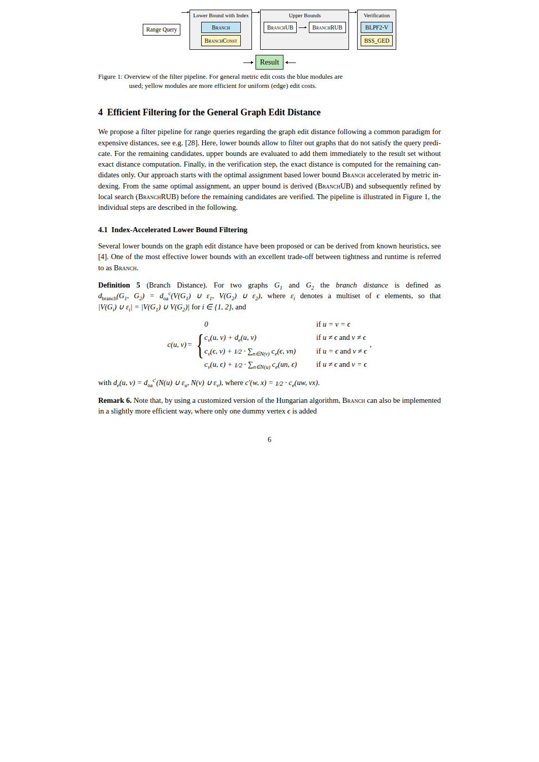Range Query
Lower Bound with Index
Branch
BranchConst
Upper Bounds
BranchUB
BranchRUB
Verification
BLPF2-V
BSS_GED
Result
Figure 1: Overview of the filter pipeline. For general metric edit costs the blue modules are used; yellow modules are more efficient for uniform (edge) edit costs.
4 Efficient Filtering for the General Graph Edit Distance
We propose a filter pipeline for range queries regarding the graph edit distance following a common paradigm for expensive distances, see e.g. [28]. Here, lower bounds allow to filter out graphs that do not satisfy the query predicate. For the remaining candidates, upper bounds are evaluated to add them immediately to the result set without exact distance computation. Finally, in the verification step, the exact distance is computed for the remaining candidates only. Our approach starts with the optimal assignment based lower bound Branch accelerated by metric indexing. From the same optimal assignment, an upper bound is derived (BranchUB) and subsequently refined by local search (BranchRUB) before the remaining candidates are verified. The pipeline is illustrated in Figure 1, the individual steps are described in the following.
4.1 Index-Accelerated Lower Bound Filtering
Several lower bounds on the graph edit distance have been proposed or can be derived from known heuristics, see [4]. One of the most effective lower bounds with an excellent trade-off between tightness and runtime is referred to as Branch.
Definition 5 (Branch Distance). For two graphs G1 and G2 the branch distance is defined as dbranch(G1, G2) = doac(V(G1) ∪ ε1, V(G2) ∪ ε2), where εi denotes a multiset of ϵ elements, so that |V(Gi) ∪ εi| = |V(G1) ∪ V(G2)| for i ∈ {1, 2}, and
c(u, v) = { 0 if u = v = ϵ cv(u, v) + de(u, v) if u ≠ ϵ and v ≠ ϵ cv(ϵ, v) + 1⁄2 · ∑n∈N(v) ce(ϵ, vn) if u = ϵ and v ≠ ϵ cv(u, ϵ) + 1⁄2 · ∑n∈N(u) ce(un, ϵ) if u ≠ ϵ and v = ϵ ,
with de(u, v) = doac′(N(u) ∪ εu, N(v) ∪ εv), where c′(w, x) = 1⁄2 · ce(uw, vx).
Remark 6. Note that, by using a customized version of the Hungarian algorithm, Branch can also be implemented in a slightly more efficient way, where only one dummy vertex ϵ is added
6